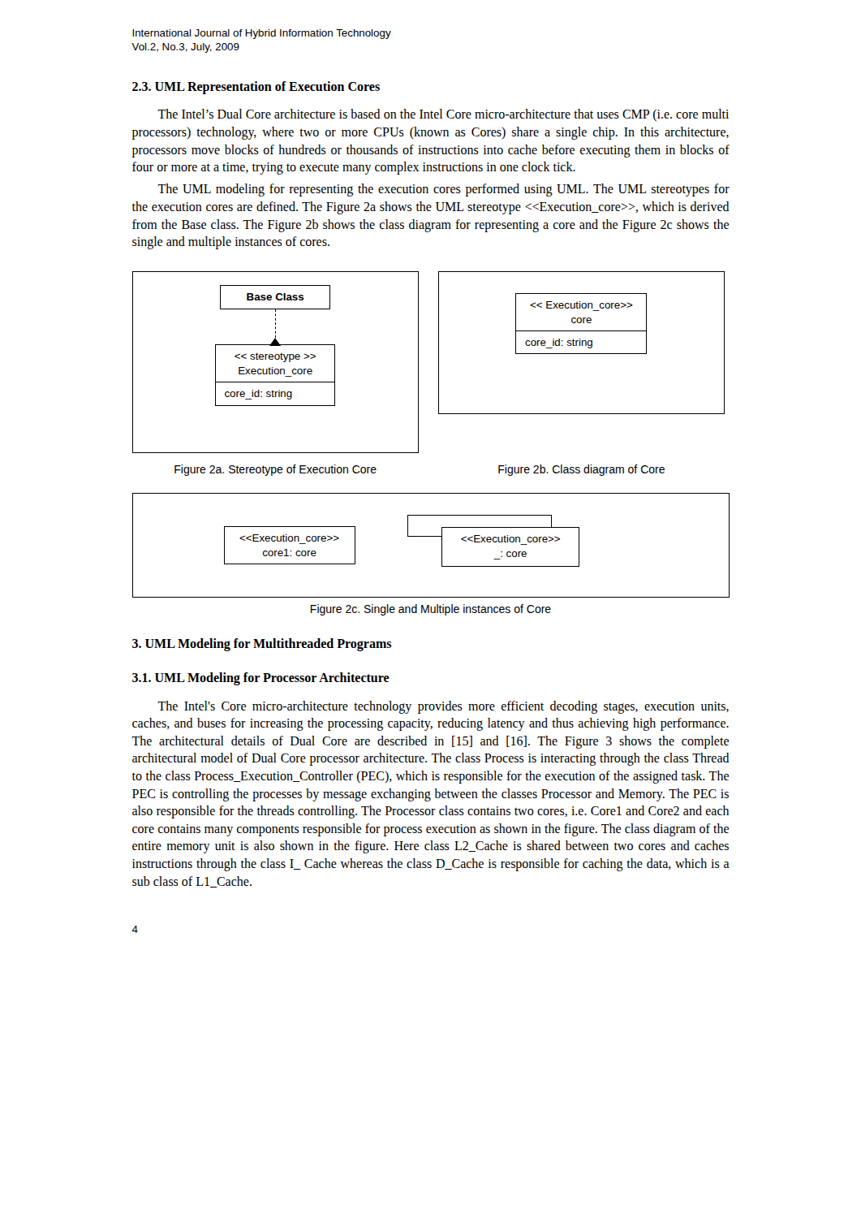International Journal of Hybrid Information Technology
Vol.2, No.3, July, 2009
2.3. UML Representation of Execution Cores
The Intel’s Dual Core architecture is based on the Intel Core micro-architecture that uses CMP (i.e. core multi processors) technology, where two or more CPUs (known as Cores) share a single chip. In this architecture, processors move blocks of hundreds or thousands of instructions into cache before executing them in blocks of four or more at a time, trying to execute many complex instructions in one clock tick.
The UML modeling for representing the execution cores performed using UML. The UML stereotypes for the execution cores are defined. The Figure 2a shows the UML stereotype <<Execution_core>>, which is derived from the Base class. The Figure 2b shows the class diagram for representing a core and the Figure 2c shows the single and multiple instances of cores.
Base Class
<< stereotype >>
Execution_core
core_id: string
<< Execution_core>>
core
core_id: string
Figure 2a. Stereotype of Execution Core
Figure 2b. Class diagram of Core
<<Execution_core>>
core1: core
<<Execution_core>>
_: core
Figure 2c. Single and Multiple instances of Core
3. UML Modeling for Multithreaded Programs
3.1. UML Modeling for Processor Architecture
The Intel's Core micro-architecture technology provides more efficient decoding stages, execution units, caches, and buses for increasing the processing capacity, reducing latency and thus achieving high performance. The architectural details of Dual Core are described in [15] and [16]. The Figure 3 shows the complete architectural model of Dual Core processor architecture. The class Process is interacting through the class Thread to the class Process_Execution_Controller (PEC), which is responsible for the execution of the assigned task. The PEC is controlling the processes by message exchanging between the classes Processor and Memory. The PEC is also responsible for the threads controlling. The Processor class contains two cores, i.e. Core1 and Core2 and each core contains many components responsible for process execution as shown in the figure. The class diagram of the entire memory unit is also shown in the figure. Here class L2_Cache is shared between two cores and caches instructions through the class I_ Cache whereas the class D_Cache is responsible for caching the data, which is a sub class of L1_Cache.
4